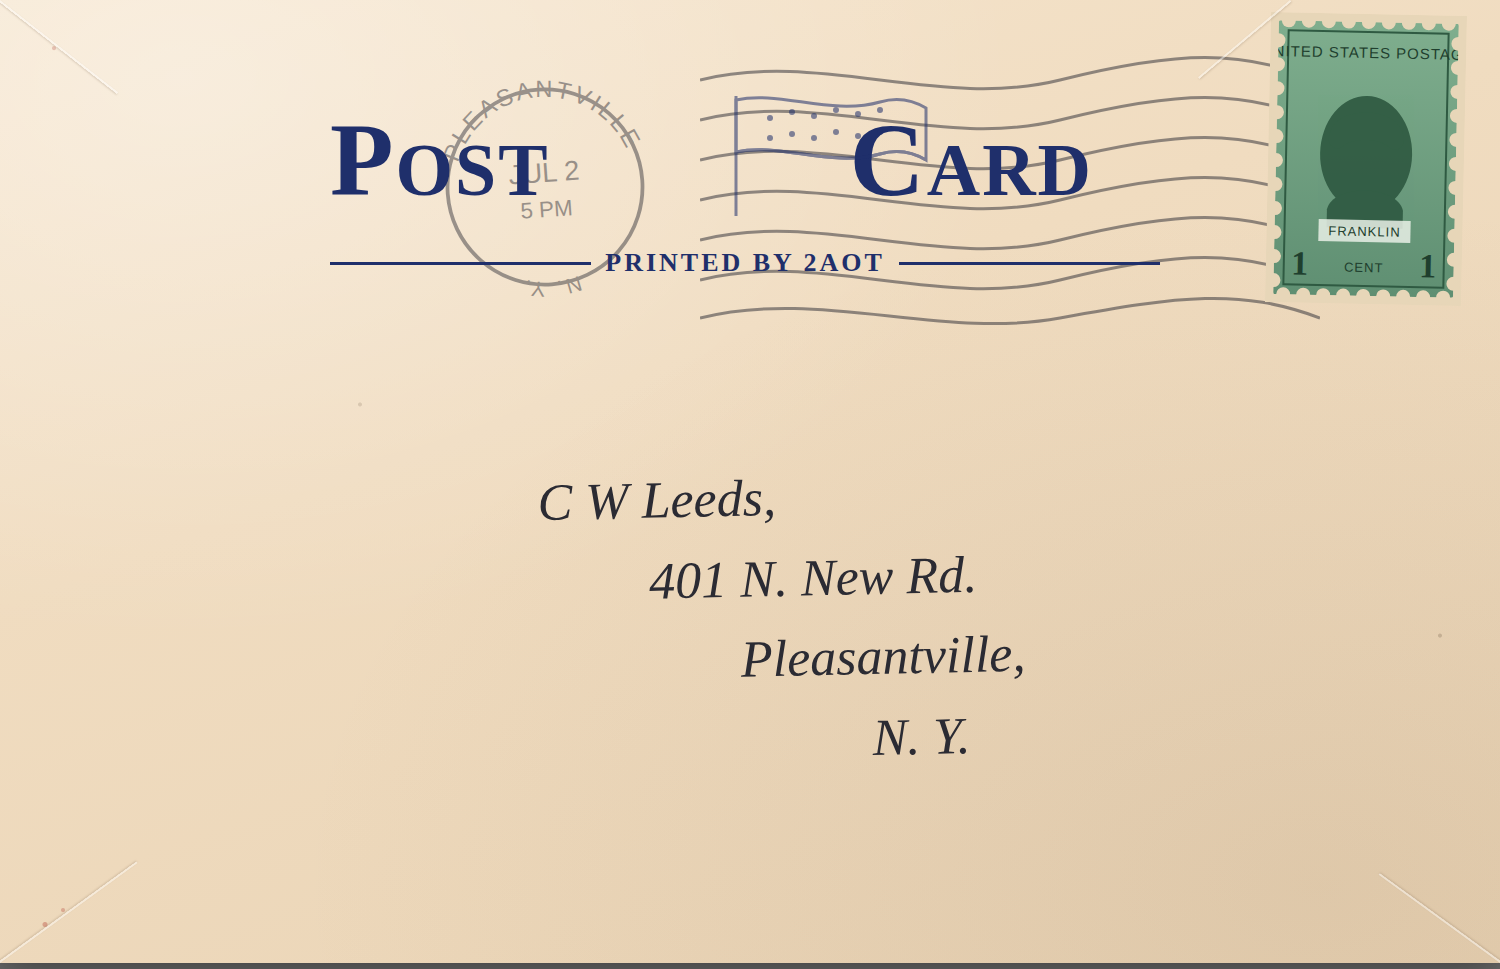Vintage postcard, reverse side
PLEASANTVILLE N. Y. JUL 2 5 PM
POST CARD
PRINTED BY 2AOT
UNITED STATES POSTAGE FRANKLIN 1 1 CENT
C W Leeds,
401 N. New Rd.
Pleasantville,
N. Y.